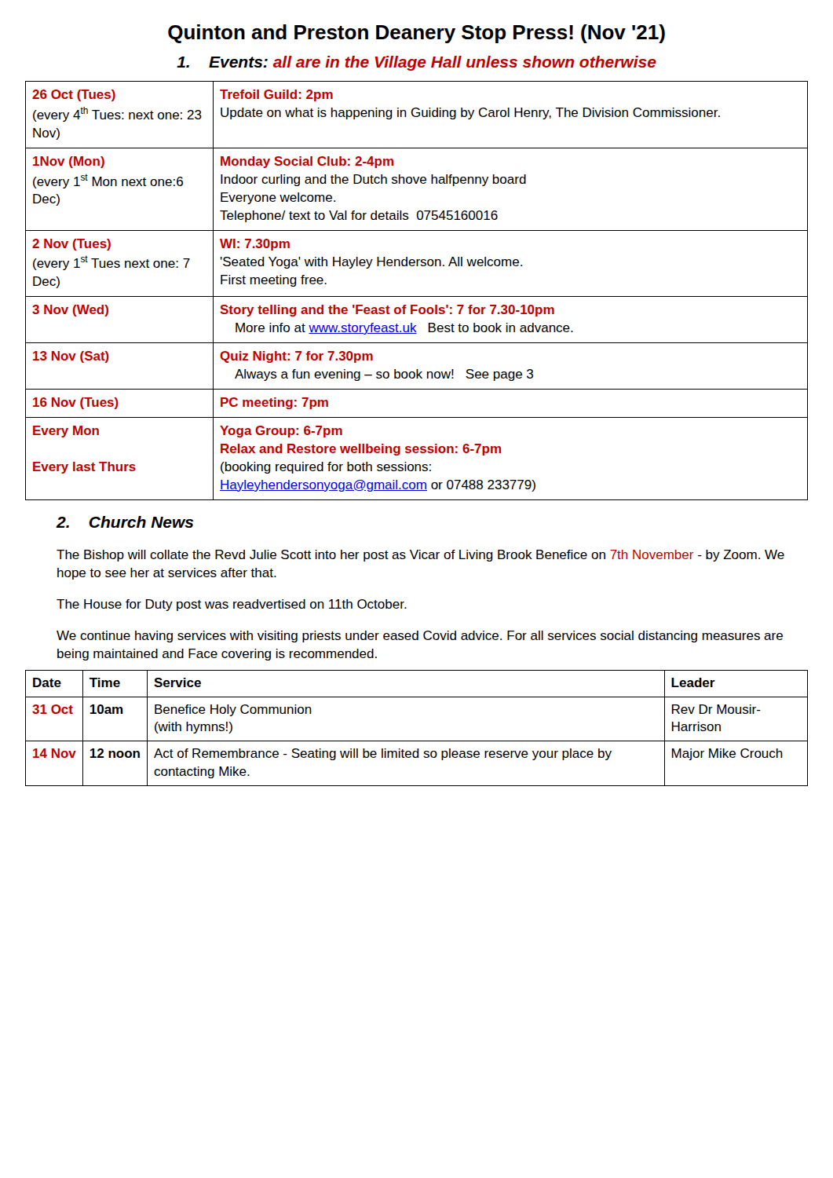Quinton and Preston Deanery Stop Press! (Nov '21)
1. Events: all are in the Village Hall unless shown otherwise
| 26 Oct (Tues) (every 4 th Tues: next one: 23 Nov) | Trefoil Guild: 2pm Update on what is happening in Guiding by Carol Henry, The Division Commissioner. |
| 1Nov (Mon) (every 1 st Mon next one:6 Dec) | Monday Social Club: 2-4pm Indoor curling and the Dutch shove halfpenny board Everyone welcome. Telephone/ text to Val for details 07545160016 |
| 2 Nov (Tues) (every 1 st Tues next one: 7 Dec) | WI: 7.30pm 'Seated Yoga' with Hayley Henderson. All welcome. First meeting free. |
| 3 Nov (Wed) | Story telling and the 'Feast of Fools': 7 for 7.30-10pm More info at www.storyfeast.uk Best to book in advance. |
| 13 Nov (Sat) | Quiz Night: 7 for 7.30pm Always a fun evening – so book now! See page 3 |
| 16 Nov (Tues) | PC meeting: 7pm |
| Every Mon Every last Thurs | Yoga Group: 6-7pm Relax and Restore wellbeing session: 6-7pm (booking required for both sessions: Hayleyhendersonyoga@gmail.com or 07488 233779) |
2. Church News
The Bishop will collate the Revd Julie Scott into her post as Vicar of Living Brook Benefice on 7th November - by Zoom. We hope to see her at services after that.
The House for Duty post was readvertised on 11th October.
We continue having services with visiting priests under eased Covid advice. For all services social distancing measures are being maintained and Face covering is recommended.
| Date | Time | Service | Leader |
| --- | --- | --- | --- |
| 31 Oct | 10am | Benefice Holy Communion (with hymns!) | Rev Dr Mousir-Harrison |
| 14 Nov | 12 noon | Act of Remembrance - Seating will be limited so please reserve your place by contacting Mike. | Major Mike Crouch |